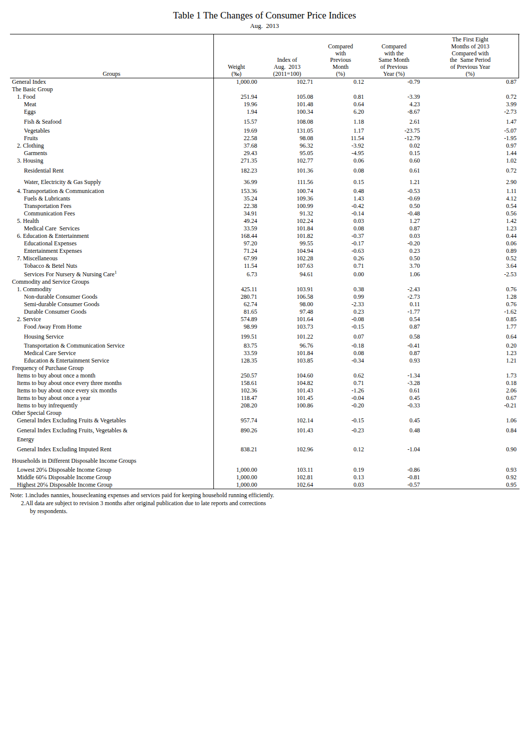Table 1 The Changes of Consumer Price Indices
Aug. 2013
| Groups | Weight (‰) | Index of Aug. 2013 (2011=100) | Compared with Previous Month (%) | Compared with the Same Month of Previous Year (%) | The First Eight Months of 2013 Compared with the Same Period of Previous Year (%) |
| --- | --- | --- | --- | --- | --- |
| General Index | 1,000.00 | 102.71 | 0.12 | -0.79 | 0.87 |
| The Basic Group | | | | | |
| 1. Food | 251.94 | 105.08 | 0.81 | -3.39 | 0.72 |
| Meat | 19.96 | 101.48 | 0.64 | 4.23 | 3.99 |
| Eggs | 1.94 | 100.34 | 6.20 | -8.67 | -2.73 |
| Fish & Seafood | 15.57 | 108.08 | 1.18 | 2.61 | 1.47 |
| Vegetables | 19.69 | 131.05 | 1.17 | -23.75 | -5.07 |
| Fruits | 22.58 | 98.08 | 11.54 | -12.79 | -1.95 |
| 2. Clothing | 37.68 | 96.32 | -3.92 | 0.02 | 0.97 |
| Garments | 29.43 | 95.05 | -4.95 | 0.15 | 1.44 |
| 3. Housing | 271.35 | 102.77 | 0.06 | 0.60 | 1.02 |
| Residential Rent | 182.23 | 101.36 | 0.08 | 0.61 | 0.72 |
| Water, Electricity & Gas Supply | 36.99 | 111.56 | 0.15 | 1.21 | 2.90 |
| 4. Transportation & Communication | 153.36 | 100.74 | 0.48 | -0.53 | 1.11 |
| Fuels & Lubricants | 35.24 | 109.36 | 1.43 | -0.69 | 4.12 |
| Transportation Fees | 22.38 | 100.99 | -0.42 | 0.50 | 0.54 |
| Communication Fees | 34.91 | 91.32 | -0.14 | -0.48 | 0.56 |
| 5. Health | 49.24 | 102.24 | 0.03 | 1.27 | 1.42 |
| Medical Care Services | 33.59 | 101.84 | 0.08 | 0.87 | 1.23 |
| 6. Education & Entertainment | 168.44 | 101.82 | -0.37 | 0.03 | 0.44 |
| Educational Expenses | 97.20 | 99.55 | -0.17 | -0.20 | 0.06 |
| Entertainment Expenses | 71.24 | 104.94 | -0.63 | 0.23 | 0.89 |
| 7. Miscellaneous | 67.99 | 102.28 | 0.26 | 0.50 | 0.52 |
| Tobacco & Betel Nuts | 11.54 | 107.63 | 0.71 | 3.70 | 3.64 |
| Services For Nursery & Nursing Care 1 | 6.73 | 94.61 | 0.00 | 1.06 | -2.53 |
| Commodity and Service Groups | | | | | |
| 1. Commodity | 425.11 | 103.91 | 0.38 | -2.43 | 0.76 |
| Non-durable Consumer Goods | 280.71 | 106.58 | 0.99 | -2.73 | 1.28 |
| Semi-durable Consumer Goods | 62.74 | 98.00 | -2.33 | 0.11 | 0.76 |
| Durable Consumer Goods | 81.65 | 97.48 | 0.23 | -1.77 | -1.62 |
| 2. Service | 574.89 | 101.64 | -0.08 | 0.54 | 0.85 |
| Food Away From Home | 98.99 | 103.73 | -0.15 | 0.87 | 1.77 |
| Housing Service | 199.51 | 101.22 | 0.07 | 0.58 | 0.64 |
| Transportation & Communication Service | 83.75 | 96.76 | -0.18 | -0.41 | 0.20 |
| Medical Care Service | 33.59 | 101.84 | 0.08 | 0.87 | 1.23 |
| Education & Entertainment Service | 128.35 | 103.85 | -0.34 | 0.93 | 1.21 |
| Frequency of Purchase Group | | | | | |
| Items to buy about once a month | 250.57 | 104.60 | 0.62 | -1.34 | 1.73 |
| Items to buy about once every three months | 158.61 | 104.82 | 0.71 | -3.28 | 0.18 |
| Items to buy about once every six months | 102.36 | 101.43 | -1.26 | 0.61 | 2.06 |
| Items to buy about once a year | 118.47 | 101.45 | -0.04 | 0.45 | 0.67 |
| Items to buy infrequently | 208.20 | 100.86 | -0.20 | -0.33 | -0.21 |
| Other Special Group | | | | | |
| General Index Excluding Fruits & Vegetables | 957.74 | 102.14 | -0.15 | 0.45 | 1.06 |
| General Index Excluding Fruits, Vegetables & | 890.26 | 101.43 | -0.23 | 0.48 | 0.84 |
| Energy | | | | | |
| General Index Excluding Imputed Rent | 838.21 | 102.96 | 0.12 | -1.04 | 0.90 |
| Households in Different Disposable Income Groups | | | | | |
| Lowest 20℅ Disposable Income Group | 1,000.00 | 103.11 | 0.19 | -0.86 | 0.93 |
| Middle 60℅ Disposable Income Group | 1,000.00 | 102.81 | 0.13 | -0.81 | 0.92 |
| Highest 20℅ Disposable Income Group | 1,000.00 | 102.64 | 0.03 | -0.57 | 0.95 |
Note: 1.includes nannies, housecleaning expenses and services paid for keeping household running efficiently.
2.All data are subject to revision 3 months after original publication due to late reports and corrections
by respondents.